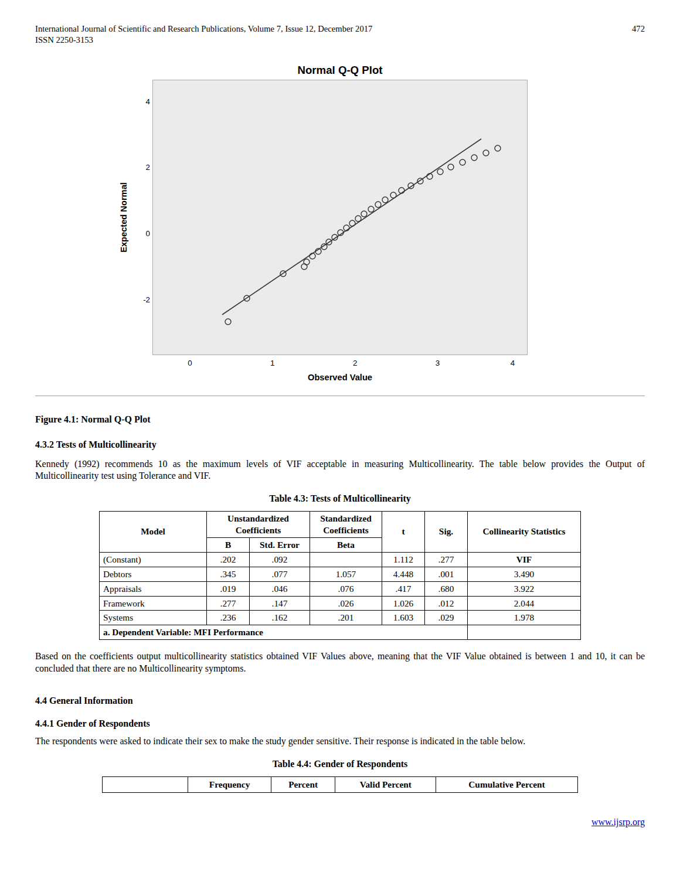International Journal of Scientific and Research Publications, Volume 7, Issue 12, December 2017
ISSN 2250-3153
472
Normal Q-Q Plot
Expected Normal
4 2 0 -2
0 1 2 3 4
Observed Value
Figure 4.1: Normal Q-Q Plot
4.3.2 Tests of Multicollinearity
Kennedy (1992) recommends 10 as the maximum levels of VIF acceptable in measuring Multicollinearity. The table below provides the Output of Multicollinearity test using Tolerance and VIF.
Table 4.3: Tests of Multicollinearity
| Model | Unstandardized Coefficients | Standardized Coefficients | t | Sig. | Collinearity Statistics |
| --- | --- | --- | --- | --- | --- |
| B | Std. Error | Beta |
| (Constant) | .202 | .092 | | 1.112 | .277 | VIF |
| Debtors | .345 | .077 | 1.057 | 4.448 | .001 | 3.490 |
| Appraisals | .019 | .046 | .076 | .417 | .680 | 3.922 |
| Framework | .277 | .147 | .026 | 1.026 | .012 | 2.044 |
| Systems | .236 | .162 | .201 | 1.603 | .029 | 1.978 |
| a. Dependent Variable: MFI Performance | |
Based on the coefficients output multicollinearity statistics obtained VIF Values above, meaning that the VIF Value obtained is between 1 and 10, it can be concluded that there are no Multicollinearity symptoms.
4.4 General Information
4.4.1 Gender of Respondents
The respondents were asked to indicate their sex to make the study gender sensitive. Their response is indicated in the table below.
Table 4.4: Gender of Respondents
| | Frequency | Percent | Valid Percent | Cumulative Percent |
www.ijsrp.org